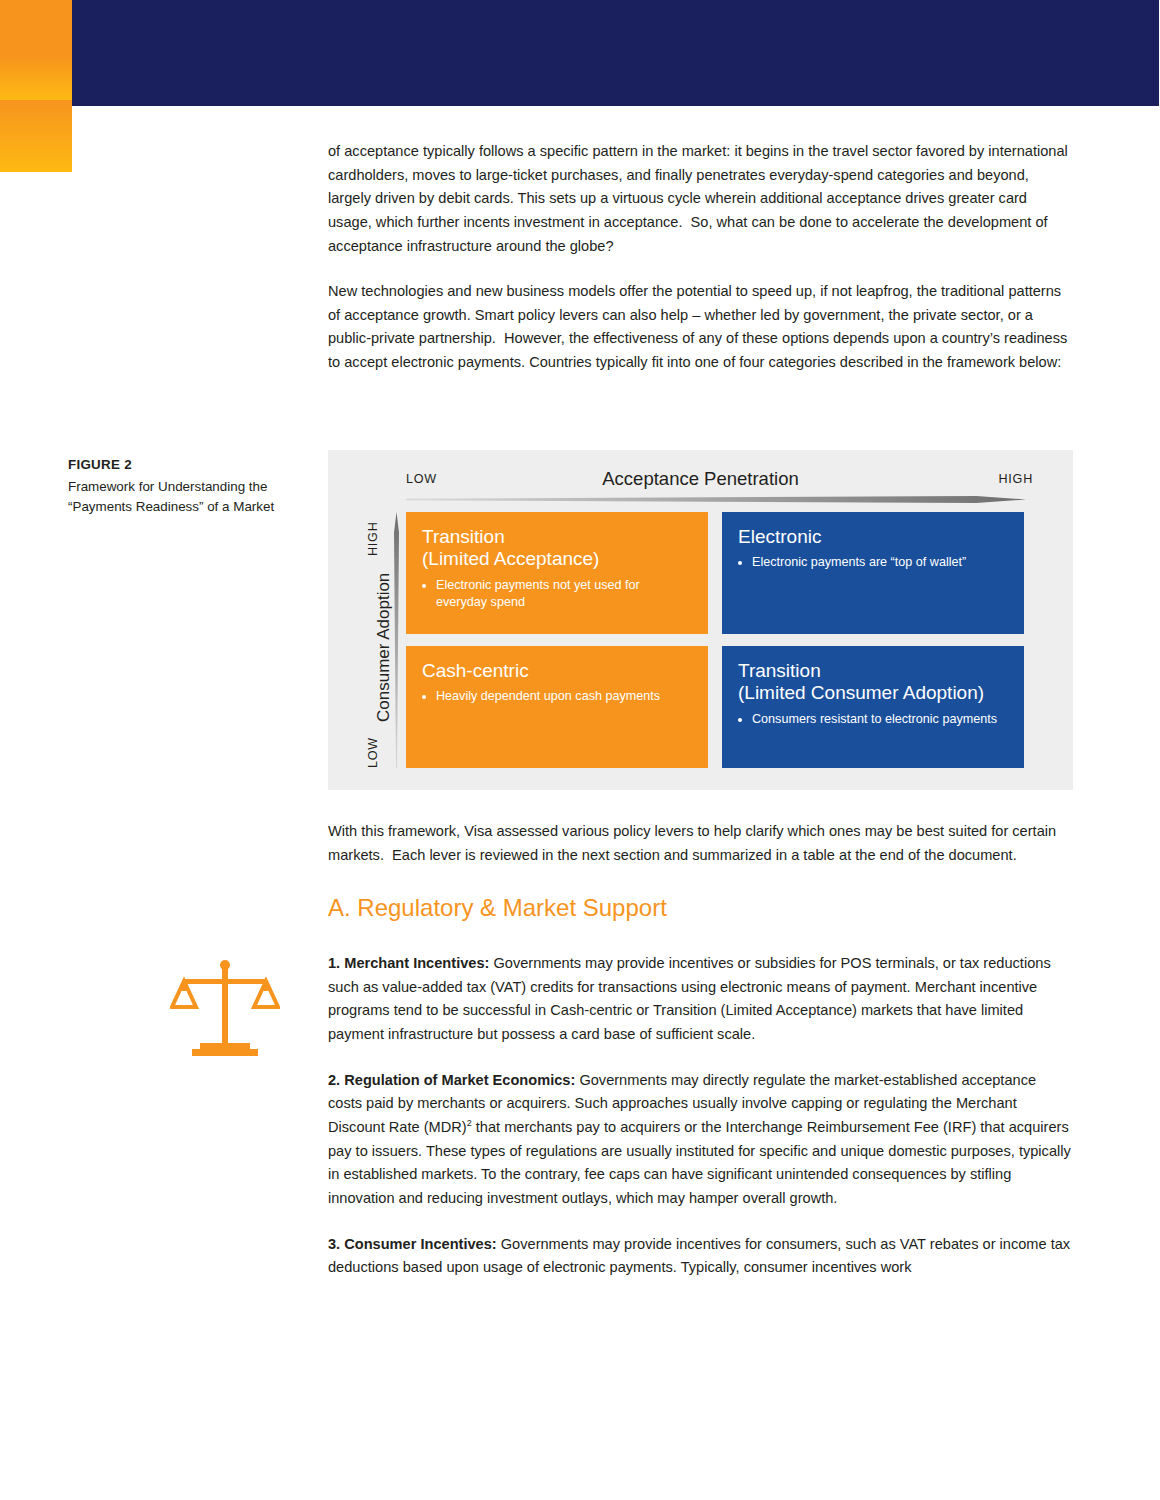of acceptance typically follows a specific pattern in the market: it begins in the travel sector favored by international cardholders, moves to large-ticket purchases, and finally penetrates everyday-spend categories and beyond, largely driven by debit cards. This sets up a virtuous cycle wherein additional acceptance drives greater card usage, which further incents investment in acceptance. So, what can be done to accelerate the development of acceptance infrastructure around the globe?
New technologies and new business models offer the potential to speed up, if not leapfrog, the traditional patterns of acceptance growth. Smart policy levers can also help – whether led by government, the private sector, or a public-private partnership. However, the effectiveness of any of these options depends upon a country’s readiness to accept electronic payments. Countries typically fit into one of four categories described in the framework below:
FIGURE 2 Framework for Understanding the “Payments Readiness” of a Market
LOW Acceptance Penetration HIGH
HIGH LOW Consumer Adoption
Transition(Limited Acceptance)
Electronic payments not yet used for everyday spend
Electronic
Electronic payments are “top of wallet”
Cash-centric
Heavily dependent upon cash payments
Transition(Limited Consumer Adoption)
Consumers resistant to electronic payments
With this framework, Visa assessed various policy levers to help clarify which ones may be best suited for certain markets. Each lever is reviewed in the next section and summarized in a table at the end of the document.
A. Regulatory & Market Support
1. Merchant Incentives: Governments may provide incentives or subsidies for POS terminals, or tax reductions such as value-added tax (VAT) credits for transactions using electronic means of payment. Merchant incentive programs tend to be successful in Cash-centric or Transition (Limited Acceptance) markets that have limited payment infrastructure but possess a card base of sufficient scale.
2. Regulation of Market Economics: Governments may directly regulate the market-established acceptance costs paid by merchants or acquirers. Such approaches usually involve capping or regulating the Merchant Discount Rate (MDR)2 that merchants pay to acquirers or the Interchange Reimbursement Fee (IRF) that acquirers pay to issuers. These types of regulations are usually instituted for specific and unique domestic purposes, typically in established markets. To the contrary, fee caps can have significant unintended consequences by stifling innovation and reducing investment outlays, which may hamper overall growth.
3. Consumer Incentives: Governments may provide incentives for consumers, such as VAT rebates or income tax deductions based upon usage of electronic payments. Typically, consumer incentives work